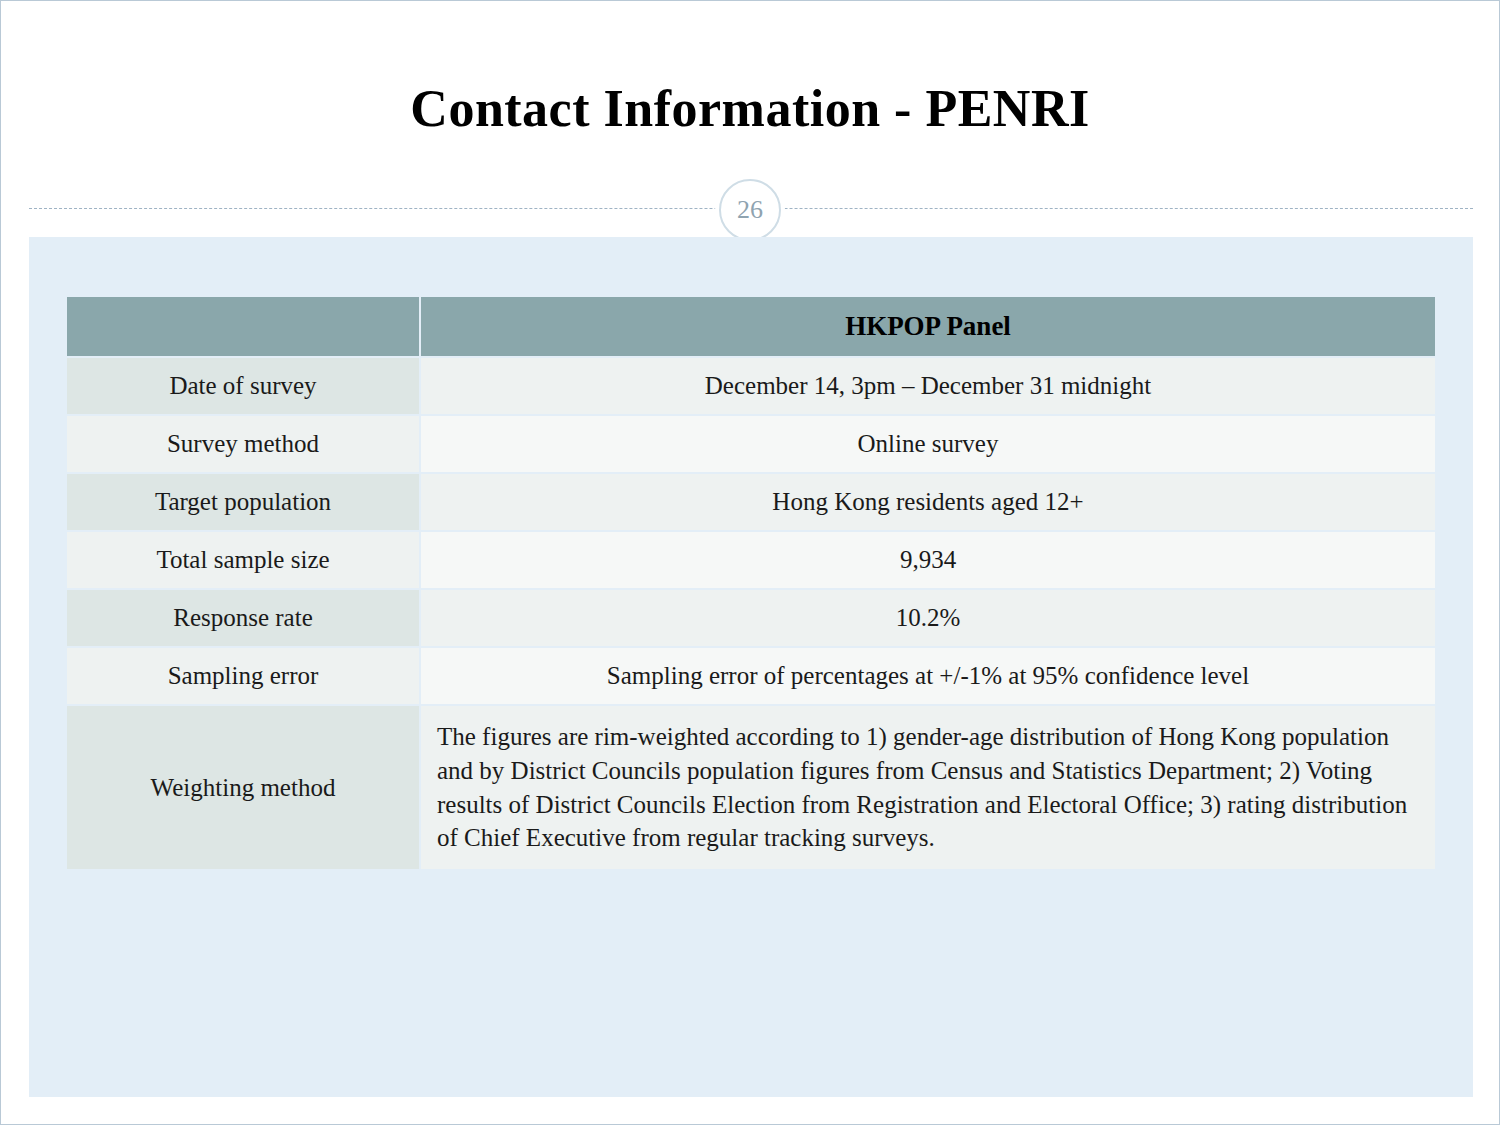Contact Information - PENRI
26
| | HKPOP Panel |
| --- | --- |
| Date of survey | December 14, 3pm – December 31 midnight |
| Survey method | Online survey |
| Target population | Hong Kong residents aged 12+ |
| Total sample size | 9,934 |
| Response rate | 10.2% |
| Sampling error | Sampling error of percentages at +/-1% at 95% confidence level |
| Weighting method | The figures are rim-weighted according to 1) gender-age distribution of Hong Kong population and by District Councils population figures from Census and Statistics Department; 2) Voting results of District Councils Election from Registration and Electoral Office; 3) rating distribution of Chief Executive from regular tracking surveys. |